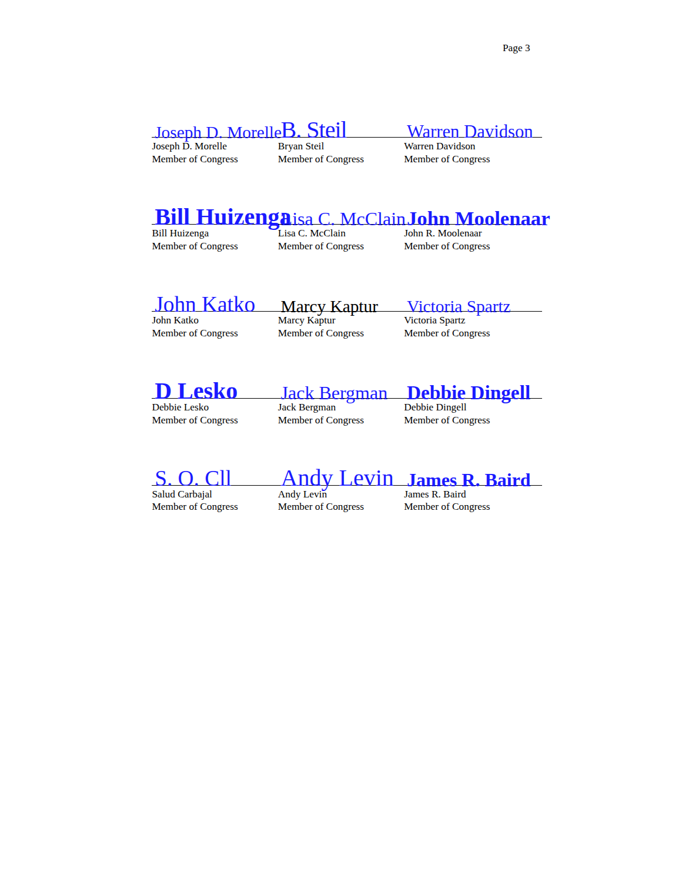Page 3
| Joseph D. Morelle Joseph D. Morelle Member of Congress | B. Steil Bryan Steil Member of Congress | Warren Davidson Warren Davidson Member of Congress |
| Bill Huizenga Bill Huizenga Member of Congress | Lisa C. McClain Lisa C. McClain Member of Congress | John Moolenaar John R. Moolenaar Member of Congress |
| John Katko John Katko Member of Congress | Marcy Kaptur Marcy Kaptur Member of Congress | Victoria Spartz Victoria Spartz Member of Congress |
| D Lesko Debbie Lesko Member of Congress | Jack Bergman Jack Bergman Member of Congress | Debbie Dingell Debbie Dingell Member of Congress |
| S. O. Cll Salud Carbajal Member of Congress | Andy Levin Andy Levin Member of Congress | James R. Baird James R. Baird Member of Congress |